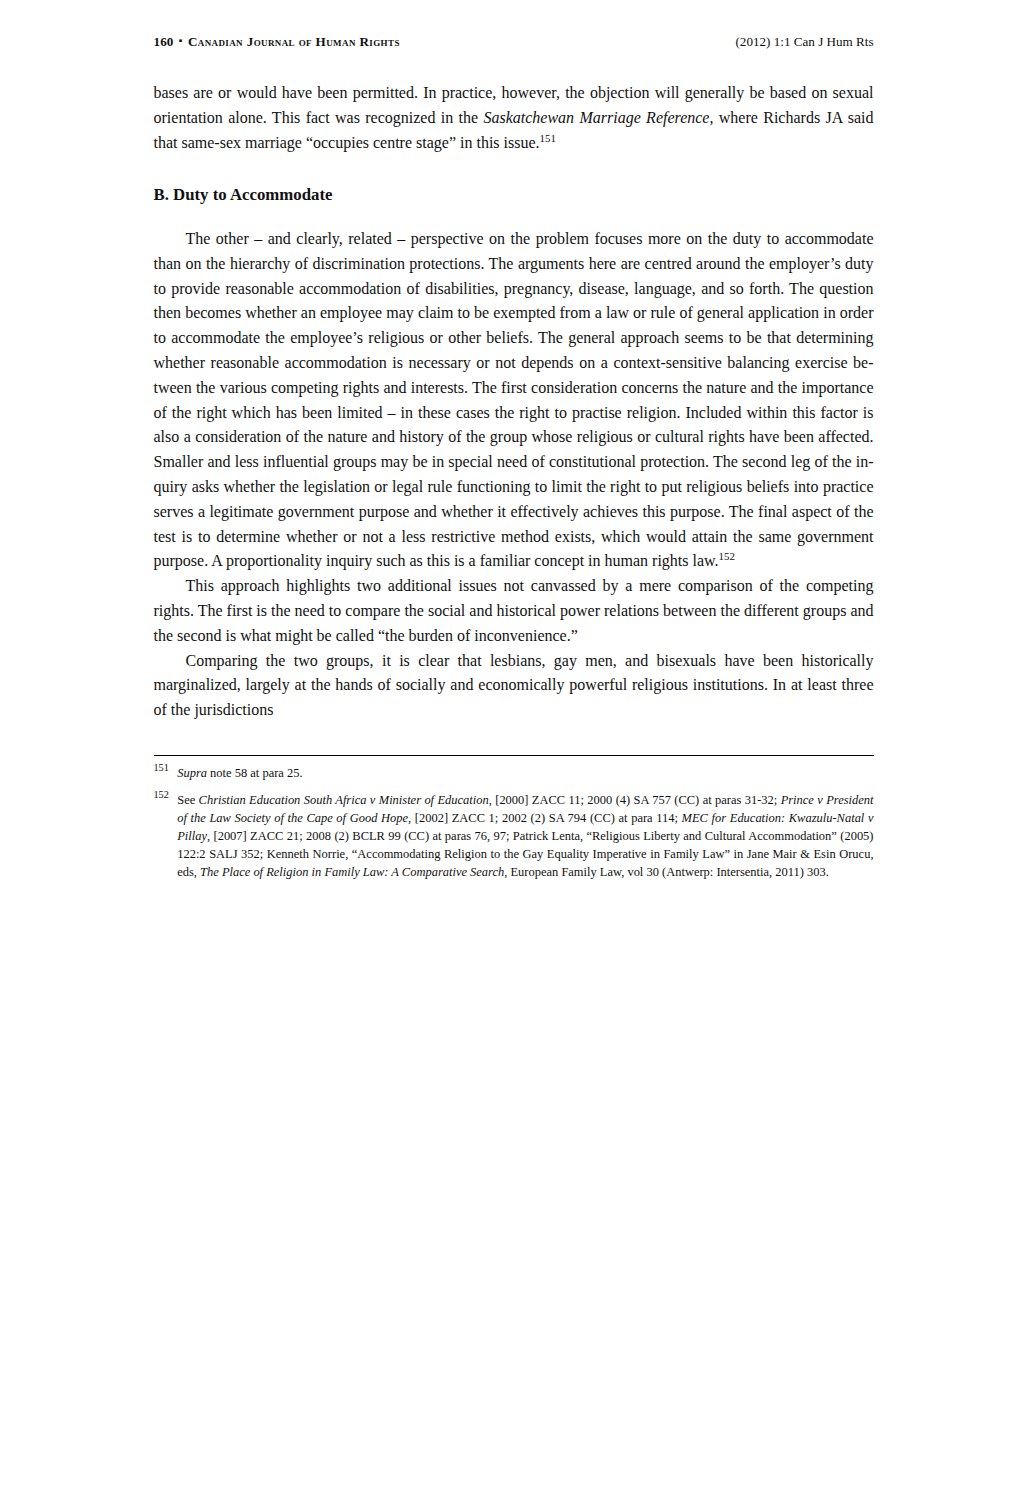160▪Canadian Journal of Human Rights (2012) 1:1 Can J Hum Rts
bases are or would have been permitted. In practice, however, the objection will generally be based on sexual orientation alone. This fact was recognized in the Saskatchewan Marriage Reference, where Richards JA said that same-sex marriage “occupies centre stage” in this issue.151
B. Duty to Accommodate
The other – and clearly, related – perspective on the problem focuses more on the duty to accommodate than on the hierarchy of discrimination protections. The arguments here are centred around the employer’s duty to provide reasonable accommodation of disabilities, pregnancy, disease, language, and so forth. The question then becomes whether an employee may claim to be exempted from a law or rule of general application in order to accommodate the employee’s religious or other beliefs. The general approach seems to be that determining whether reasonable accommodation is necessary or not depends on a context-sensitive balancing exercise between the various competing rights and interests. The first consideration concerns the nature and the importance of the right which has been limited – in these cases the right to practise religion. Included within this factor is also a consideration of the nature and history of the group whose religious or cultural rights have been affected. Smaller and less influential groups may be in special need of constitutional protection. The second leg of the inquiry asks whether the legislation or legal rule functioning to limit the right to put religious beliefs into practice serves a legitimate government purpose and whether it effectively achieves this purpose. The final aspect of the test is to determine whether or not a less restrictive method exists, which would attain the same government purpose. A proportionality inquiry such as this is a familiar concept in human rights law.152
This approach highlights two additional issues not canvassed by a mere comparison of the competing rights. The first is the need to compare the social and historical power relations between the different groups and the second is what might be called “the burden of inconvenience.”
Comparing the two groups, it is clear that lesbians, gay men, and bisexuals have been historically marginalized, largely at the hands of socially and economically powerful religious institutions. In at least three of the jurisdictions
151 Supra note 58 at para 25.
152 See Christian Education South Africa v Minister of Education, [2000] ZACC 11; 2000 (4) SA 757 (CC) at paras 31-32; Prince v President of the Law Society of the Cape of Good Hope, [2002] ZACC 1; 2002 (2) SA 794 (CC) at para 114; MEC for Education: Kwazulu-Natal v Pillay, [2007] ZACC 21; 2008 (2) BCLR 99 (CC) at paras 76, 97; Patrick Lenta, “Religious Liberty and Cultural Accommodation” (2005) 122:2 SALJ 352; Kenneth Norrie, “Accommodating Religion to the Gay Equality Imperative in Family Law” in Jane Mair & Esin Orucu, eds, The Place of Religion in Family Law: A Comparative Search, European Family Law, vol 30 (Antwerp: Intersentia, 2011) 303.